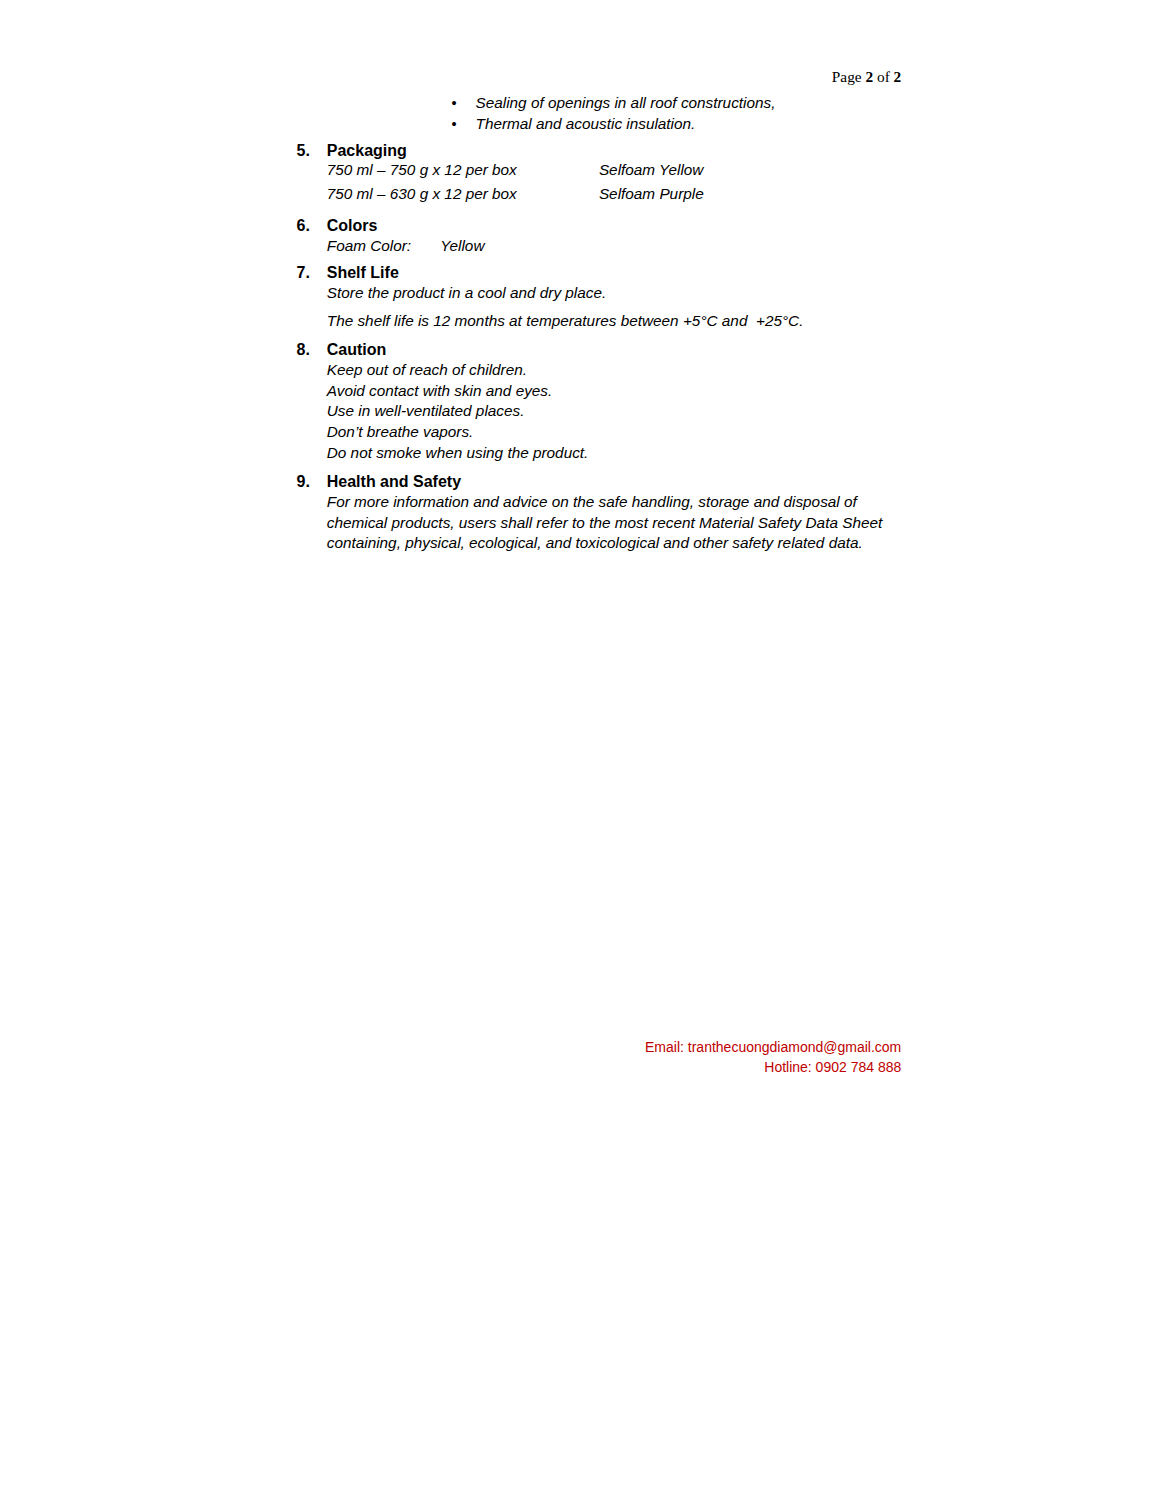Page 2 of 2
Sealing of openings in all roof constructions,
Thermal and acoustic insulation.
5.
Packaging
750 ml – 750 g x 12 per box Selfoam Yellow
750 ml – 630 g x 12 per box Selfoam Purple
6.
Colors
Foam Color: Yellow
7.
Shelf Life
Store the product in a cool and dry place.
The shelf life is 12 months at temperatures between +5°C and +25°C.
8.
Caution
Keep out of reach of children.
Avoid contact with skin and eyes.
Use in well-ventilated places.
Don’t breathe vapors.
Do not smoke when using the product.
9.
Health and Safety
For more information and advice on the safe handling, storage and disposal of chemical products, users shall refer to the most recent Material Safety Data Sheet containing, physical, ecological, and toxicological and other safety related data.
Email: tranthecuongdiamond@gmail.com
Hotline: 0902 784 888